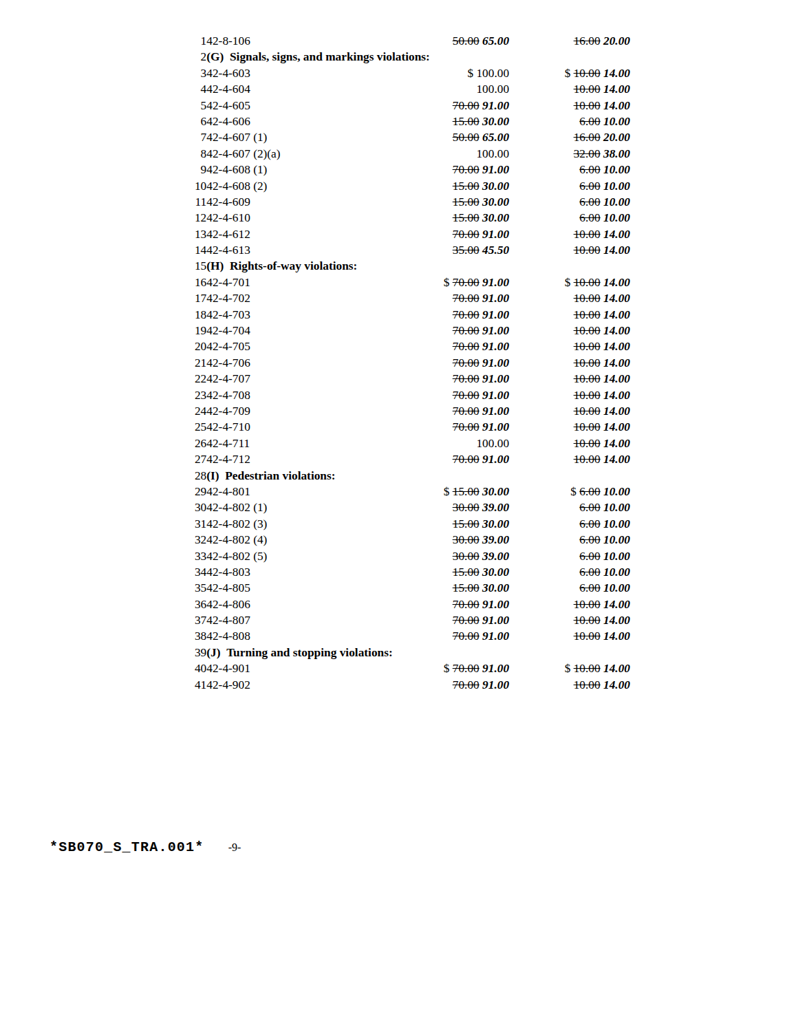| 1 | 42-8-106 | 50.00 65.00 | 16.00 20.00 |
| 2 | (G) Signals, signs, and markings violations: |
| 3 | 42-4-603 | $ 100.00 | $ 10.00 14.00 |
| 4 | 42-4-604 | 100.00 | 10.00 14.00 |
| 5 | 42-4-605 | 70.00 91.00 | 10.00 14.00 |
| 6 | 42-4-606 | 15.00 30.00 | 6.00 10.00 |
| 7 | 42-4-607 (1) | 50.00 65.00 | 16.00 20.00 |
| 8 | 42-4-607 (2)(a) | 100.00 | 32.00 38.00 |
| 9 | 42-4-608 (1) | 70.00 91.00 | 6.00 10.00 |
| 10 | 42-4-608 (2) | 15.00 30.00 | 6.00 10.00 |
| 11 | 42-4-609 | 15.00 30.00 | 6.00 10.00 |
| 12 | 42-4-610 | 15.00 30.00 | 6.00 10.00 |
| 13 | 42-4-612 | 70.00 91.00 | 10.00 14.00 |
| 14 | 42-4-613 | 35.00 45.50 | 10.00 14.00 |
| 15 | (H) Rights-of-way violations: |
| 16 | 42-4-701 | $ 70.00 91.00 | $ 10.00 14.00 |
| 17 | 42-4-702 | 70.00 91.00 | 10.00 14.00 |
| 18 | 42-4-703 | 70.00 91.00 | 10.00 14.00 |
| 19 | 42-4-704 | 70.00 91.00 | 10.00 14.00 |
| 20 | 42-4-705 | 70.00 91.00 | 10.00 14.00 |
| 21 | 42-4-706 | 70.00 91.00 | 10.00 14.00 |
| 22 | 42-4-707 | 70.00 91.00 | 10.00 14.00 |
| 23 | 42-4-708 | 70.00 91.00 | 10.00 14.00 |
| 24 | 42-4-709 | 70.00 91.00 | 10.00 14.00 |
| 25 | 42-4-710 | 70.00 91.00 | 10.00 14.00 |
| 26 | 42-4-711 | 100.00 | 10.00 14.00 |
| 27 | 42-4-712 | 70.00 91.00 | 10.00 14.00 |
| 28 | (I) Pedestrian violations: |
| 29 | 42-4-801 | $ 15.00 30.00 | $ 6.00 10.00 |
| 30 | 42-4-802 (1) | 30.00 39.00 | 6.00 10.00 |
| 31 | 42-4-802 (3) | 15.00 30.00 | 6.00 10.00 |
| 32 | 42-4-802 (4) | 30.00 39.00 | 6.00 10.00 |
| 33 | 42-4-802 (5) | 30.00 39.00 | 6.00 10.00 |
| 34 | 42-4-803 | 15.00 30.00 | 6.00 10.00 |
| 35 | 42-4-805 | 15.00 30.00 | 6.00 10.00 |
| 36 | 42-4-806 | 70.00 91.00 | 10.00 14.00 |
| 37 | 42-4-807 | 70.00 91.00 | 10.00 14.00 |
| 38 | 42-4-808 | 70.00 91.00 | 10.00 14.00 |
| 39 | (J) Turning and stopping violations: |
| 40 | 42-4-901 | $ 70.00 91.00 | $ 10.00 14.00 |
| 41 | 42-4-902 | 70.00 91.00 | 10.00 14.00 |
*SB070_S_TRA.001* -9-